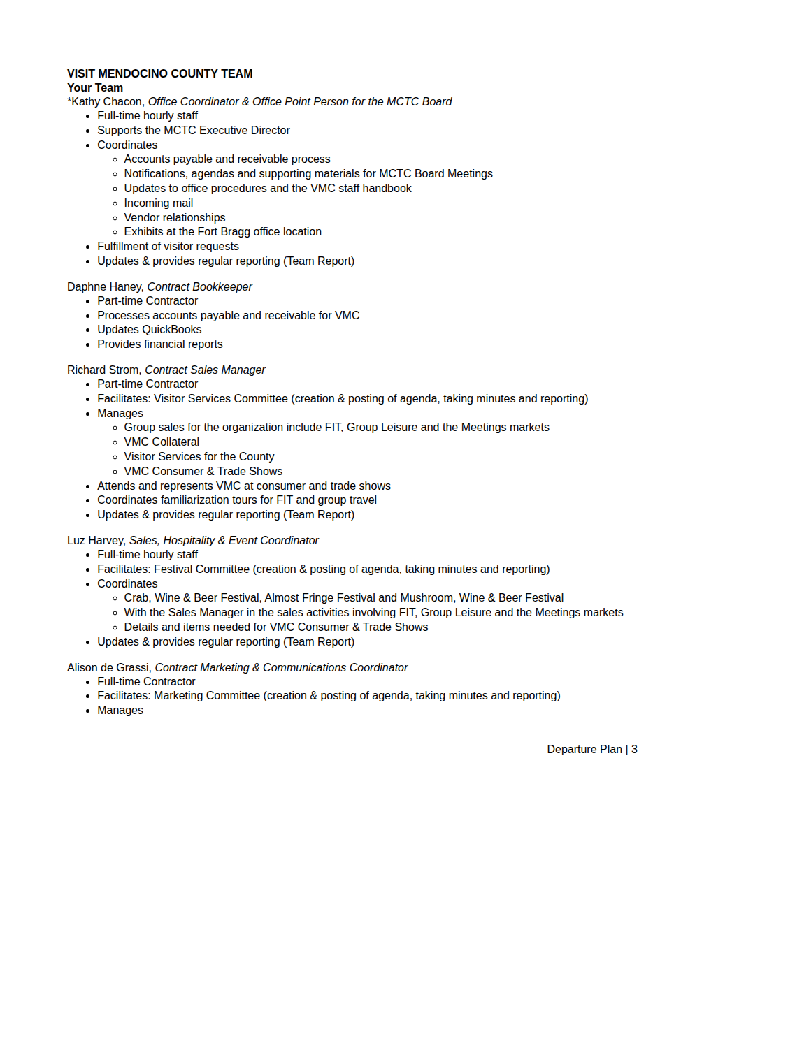VISIT MENDOCINO COUNTY TEAM
Your Team
*Kathy Chacon, Office Coordinator & Office Point Person for the MCTC Board
Full-time hourly staff
Supports the MCTC Executive Director
Coordinates
Accounts payable and receivable process
Notifications, agendas and supporting materials for MCTC Board Meetings
Updates to office procedures and the VMC staff handbook
Incoming mail
Vendor relationships
Exhibits at the Fort Bragg office location
Fulfillment of visitor requests
Updates & provides regular reporting (Team Report)
Daphne Haney, Contract Bookkeeper
Part-time Contractor
Processes accounts payable and receivable for VMC
Updates QuickBooks
Provides financial reports
Richard Strom, Contract Sales Manager
Part-time Contractor
Facilitates: Visitor Services Committee (creation & posting of agenda, taking minutes and reporting)
Manages
Group sales for the organization include FIT, Group Leisure and the Meetings markets
VMC Collateral
Visitor Services for the County
VMC Consumer & Trade Shows
Attends and represents VMC at consumer and trade shows
Coordinates familiarization tours for FIT and group travel
Updates & provides regular reporting (Team Report)
Luz Harvey, Sales, Hospitality & Event Coordinator
Full-time hourly staff
Facilitates: Festival Committee (creation & posting of agenda, taking minutes and reporting)
Coordinates
Crab, Wine & Beer Festival, Almost Fringe Festival and Mushroom, Wine & Beer Festival
With the Sales Manager in the sales activities involving FIT, Group Leisure and the Meetings markets
Details and items needed for VMC Consumer & Trade Shows
Updates & provides regular reporting (Team Report)
Alison de Grassi, Contract Marketing & Communications Coordinator
Full-time Contractor
Facilitates: Marketing Committee (creation & posting of agenda, taking minutes and reporting)
Manages
Departure Plan | 3